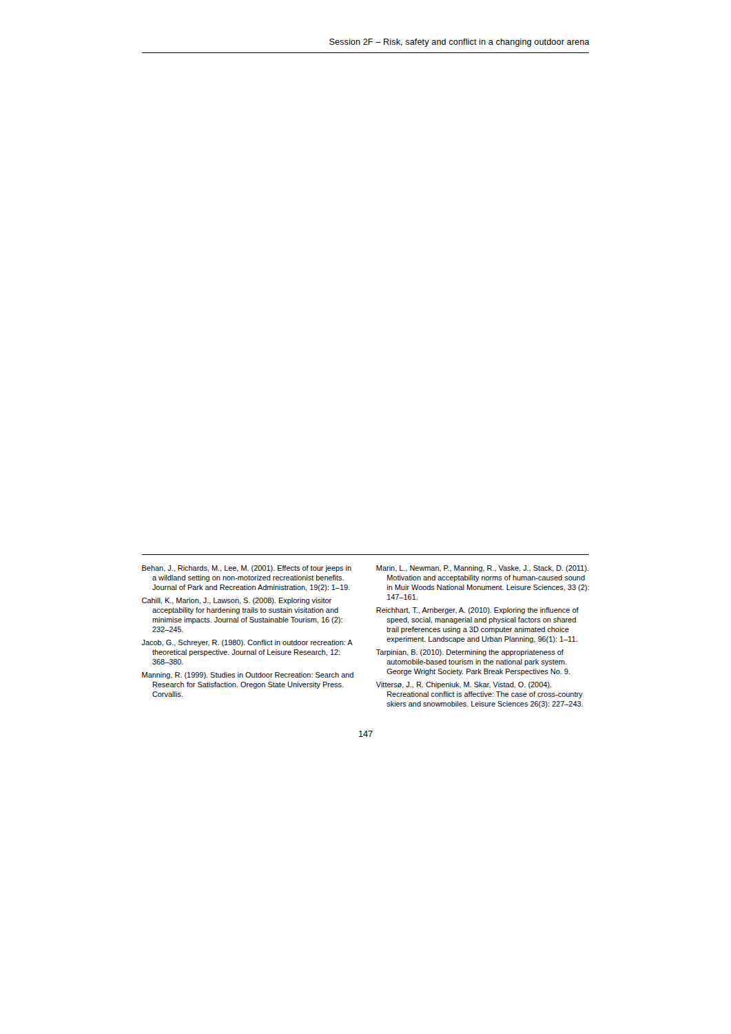Session 2F – Risk, safety and conflict in a changing outdoor arena
Behan, J., Richards, M., Lee, M. (2001). Effects of tour jeeps in a wildland setting on non-motorized recreationist benefits. Journal of Park and Recreation Administration, 19(2): 1–19.
Cahill, K., Marion, J., Lawson, S. (2008). Exploring visitor acceptability for hardening trails to sustain visitation and minimise impacts. Journal of Sustainable Tourism, 16 (2): 232–245.
Jacob, G., Schreyer, R. (1980). Conflict in outdoor recreation: A theoretical perspective. Journal of Leisure Research, 12: 368–380.
Manning, R. (1999). Studies in Outdoor Recreation: Search and Research for Satisfaction. Oregon State University Press. Corvallis.
Marin, L., Newman, P., Manning, R., Vaske, J., Stack, D. (2011). Motivation and acceptability norms of human-caused sound in Muir Woods National Monument. Leisure Sciences, 33 (2): 147–161.
Reichhart, T., Arnberger, A. (2010). Exploring the influence of speed, social, managerial and physical factors on shared trail preferences using a 3D computer animated choice experiment. Landscape and Urban Planning, 96(1): 1–11.
Tarpinian, B. (2010). Determining the appropriateness of automobile-based tourism in the national park system. George Wright Society. Park Break Perspectives No. 9.
Vittersø, J., R. Chipeniuk, M. Skar, Vistad, O. (2004). Recreational conflict is affective: The case of cross-country skiers and snowmobiles. Leisure Sciences 26(3): 227–243.
147